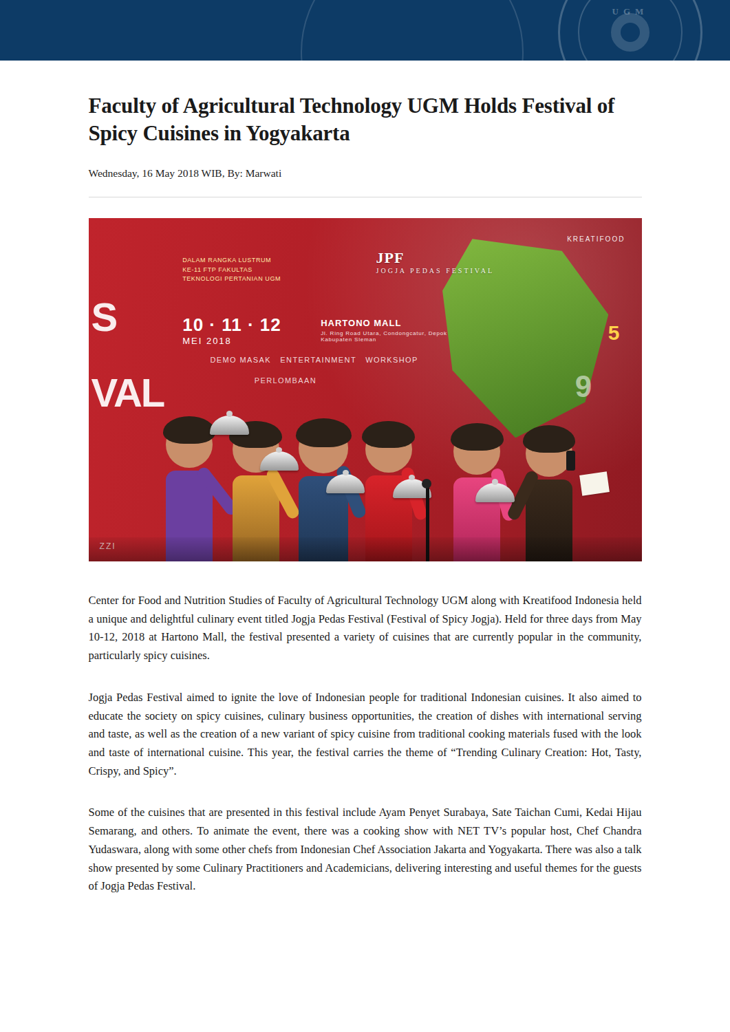UGM
Faculty of Agricultural Technology UGM Holds Festival of Spicy Cuisines in Yogyakarta
Wednesday, 16 May 2018 WIB, By: Marwati
KREATIFOOD
Dalam rangka lustrum
ke-11 FTP Fakultas
Teknologi Pertanian UGM
S
VAL
10 · 11 · 12MEI 2018
HARTONO MALLJl. Ring Road Utara, Condongcatur, Depok
Kabupaten Sleman
JPFJOGJA PEDAS FESTIVAL
DEMO MASAK ENTERTAINMENT WORKSHOP
PERLOMBAAN
5
9
ZZI
Center for Food and Nutrition Studies of Faculty of Agricultural Technology UGM along with Kreatifood Indonesia held a unique and delightful culinary event titled Jogja Pedas Festival (Festival of Spicy Jogja). Held for three days from May 10-12, 2018 at Hartono Mall, the festival presented a variety of cuisines that are currently popular in the community, particularly spicy cuisines.
Jogja Pedas Festival aimed to ignite the love of Indonesian people for traditional Indonesian cuisines. It also aimed to educate the society on spicy cuisines, culinary business opportunities, the creation of dishes with international serving and taste, as well as the creation of a new variant of spicy cuisine from traditional cooking materials fused with the look and taste of international cuisine. This year, the festival carries the theme of “Trending Culinary Creation: Hot, Tasty, Crispy, and Spicy”.
Some of the cuisines that are presented in this festival include Ayam Penyet Surabaya, Sate Taichan Cumi, Kedai Hijau Semarang, and others. To animate the event, there was a cooking show with NET TV’s popular host, Chef Chandra Yudaswara, along with some other chefs from Indonesian Chef Association Jakarta and Yogyakarta. There was also a talk show presented by some Culinary Practitioners and Academicians, delivering interesting and useful themes for the guests of Jogja Pedas Festival.